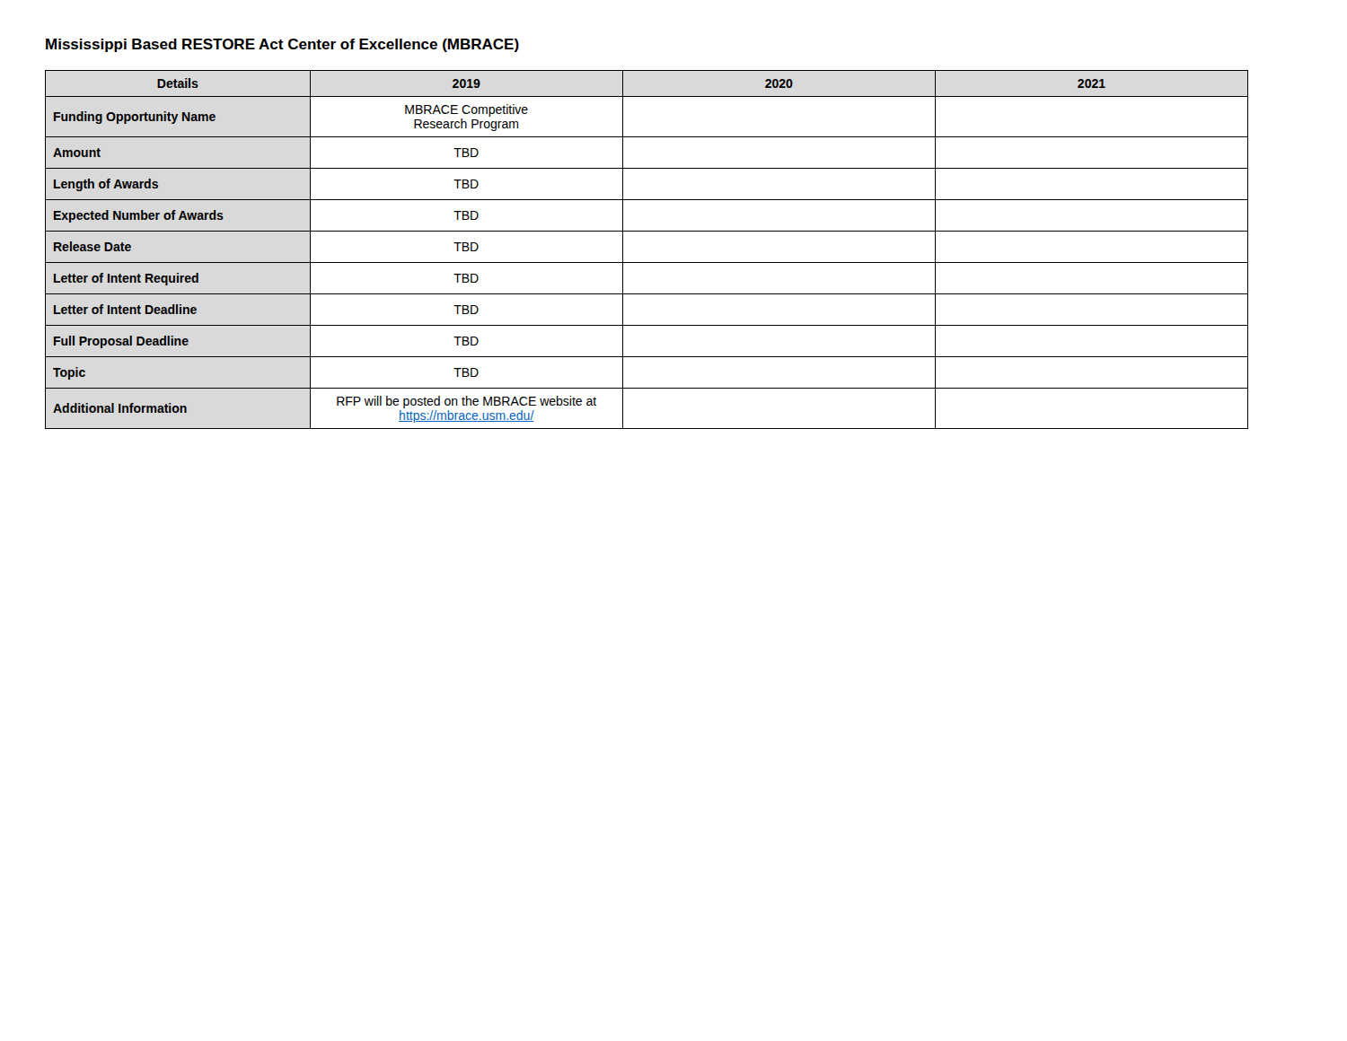Mississippi Based RESTORE Act Center of Excellence (MBRACE)
| Details | 2019 | 2020 | 2021 |
| --- | --- | --- | --- |
| Funding Opportunity Name | MBRACE Competitive Research Program | | |
| Amount | TBD | | |
| Length of Awards | TBD | | |
| Expected Number of Awards | TBD | | |
| Release Date | TBD | | |
| Letter of Intent Required | TBD | | |
| Letter of Intent Deadline | TBD | | |
| Full Proposal Deadline | TBD | | |
| Topic | TBD | | |
| Additional Information | RFP will be posted on the MBRACE website at https://mbrace.usm.edu/ | | |